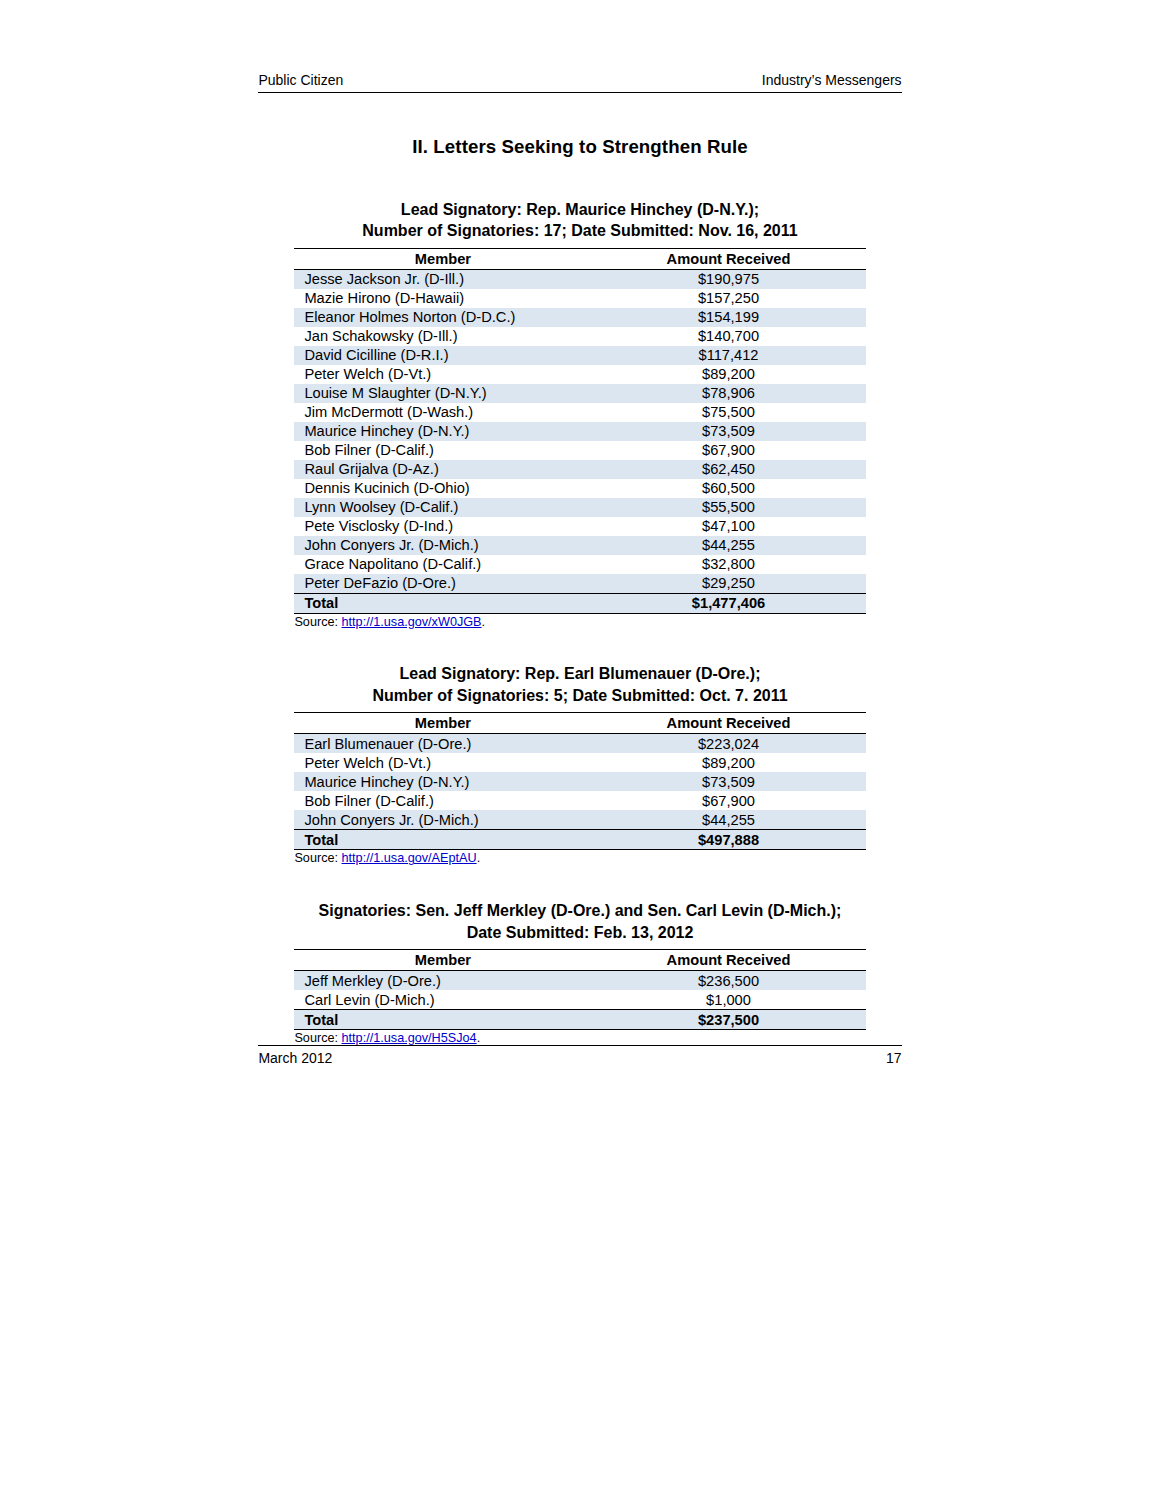Public Citizen Industry’s Messengers
II. Letters Seeking to Strengthen Rule
Lead Signatory: Rep. Maurice Hinchey (D-N.Y.);
Number of Signatories: 17; Date Submitted: Nov. 16, 2011
| Member | Amount Received |
| --- | --- |
| Jesse Jackson Jr. (D-Ill.) | $190,975 |
| Mazie Hirono (D-Hawaii) | $157,250 |
| Eleanor Holmes Norton (D-D.C.) | $154,199 |
| Jan Schakowsky (D-Ill.) | $140,700 |
| David Cicilline (D-R.I.) | $117,412 |
| Peter Welch (D-Vt.) | $89,200 |
| Louise M Slaughter (D-N.Y.) | $78,906 |
| Jim McDermott (D-Wash.) | $75,500 |
| Maurice Hinchey (D-N.Y.) | $73,509 |
| Bob Filner (D-Calif.) | $67,900 |
| Raul Grijalva (D-Az.) | $62,450 |
| Dennis Kucinich (D-Ohio) | $60,500 |
| Lynn Woolsey (D-Calif.) | $55,500 |
| Pete Visclosky (D-Ind.) | $47,100 |
| John Conyers Jr. (D-Mich.) | $44,255 |
| Grace Napolitano (D-Calif.) | $32,800 |
| Peter DeFazio (D-Ore.) | $29,250 |
| Total | $1,477,406 |
Source: http://1.usa.gov/xW0JGB.
Lead Signatory: Rep. Earl Blumenauer (D-Ore.);
Number of Signatories: 5; Date Submitted: Oct. 7. 2011
| Member | Amount Received |
| --- | --- |
| Earl Blumenauer (D-Ore.) | $223,024 |
| Peter Welch (D-Vt.) | $89,200 |
| Maurice Hinchey (D-N.Y.) | $73,509 |
| Bob Filner (D-Calif.) | $67,900 |
| John Conyers Jr. (D-Mich.) | $44,255 |
| Total | $497,888 |
Source: http://1.usa.gov/AEptAU.
Signatories: Sen. Jeff Merkley (D-Ore.) and Sen. Carl Levin (D-Mich.);
Date Submitted: Feb. 13, 2012
| Member | Amount Received |
| --- | --- |
| Jeff Merkley (D-Ore.) | $236,500 |
| Carl Levin (D-Mich.) | $1,000 |
| Total | $237,500 |
Source: http://1.usa.gov/H5SJo4.
March 2012 17